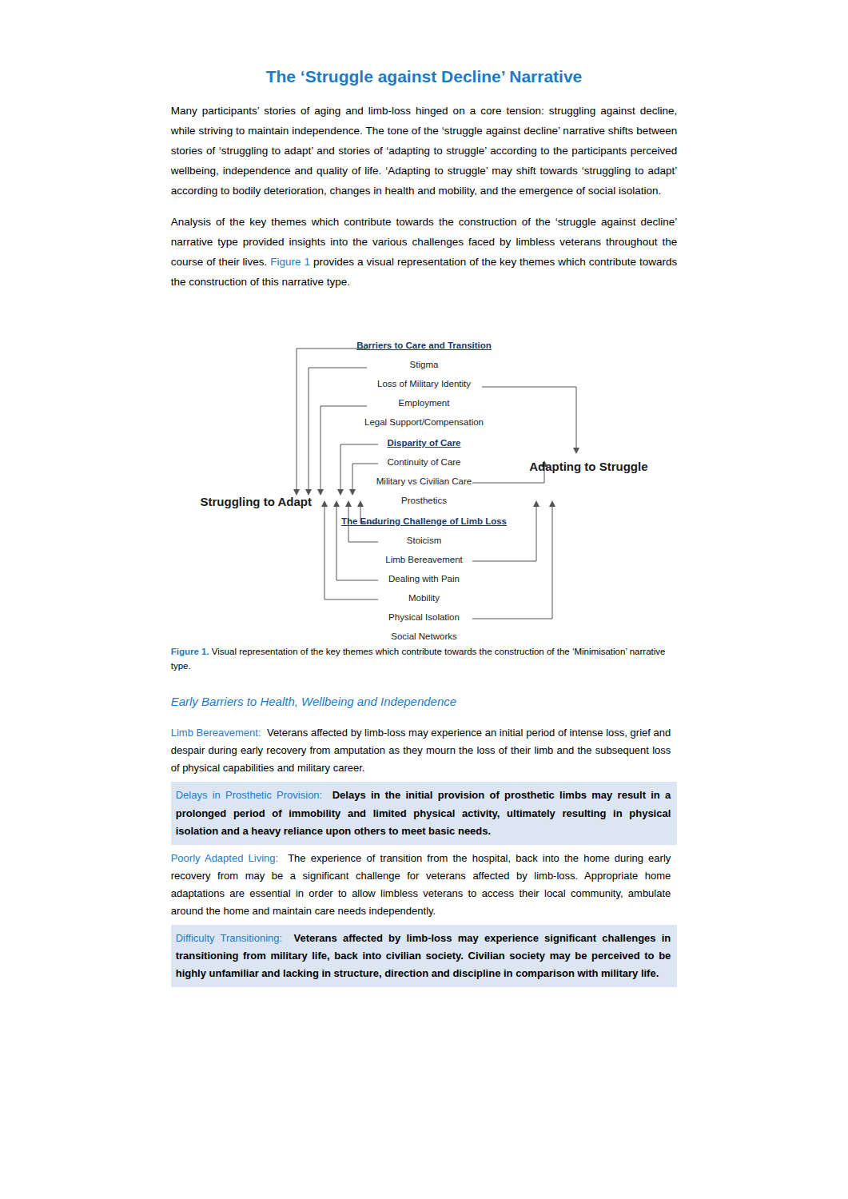The ‘Struggle against Decline’ Narrative
Many participants’ stories of aging and limb-loss hinged on a core tension: struggling against decline, while striving to maintain independence. The tone of the ‘struggle against decline’ narrative shifts between stories of ‘struggling to adapt’ and stories of ‘adapting to struggle’ according to the participants perceived wellbeing, independence and quality of life. ‘Adapting to struggle’ may shift towards ‘struggling to adapt’ according to bodily deterioration, changes in health and mobility, and the emergence of social isolation.
Analysis of the key themes which contribute towards the construction of the ‘struggle against decline’ narrative type provided insights into the various challenges faced by limbless veterans throughout the course of their lives. Figure 1 provides a visual representation of the key themes which contribute towards the construction of this narrative type.
Barriers to Care and Transition
Stigma
Loss of Military Identity
Employment
Legal Support/Compensation
Disparity of Care
Continuity of Care
Military vs Civilian Care
Prosthetics
The Enduring Challenge of Limb Loss
Stoicism
Limb Bereavement
Dealing with Pain
Mobility
Physical Isolation
Social Networks
Struggling to Adapt
Adapting to Struggle
Figure 1. Visual representation of the key themes which contribute towards the construction of the ‘Minimisation’ narrative type.
Early Barriers to Health, Wellbeing and Independence
Limb Bereavement: Veterans affected by limb-loss may experience an initial period of intense loss, grief and despair during early recovery from amputation as they mourn the loss of their limb and the subsequent loss of physical capabilities and military career.
Delays in Prosthetic Provision: Delays in the initial provision of prosthetic limbs may result in a prolonged period of immobility and limited physical activity, ultimately resulting in physical isolation and a heavy reliance upon others to meet basic needs.
Poorly Adapted Living: The experience of transition from the hospital, back into the home during early recovery from may be a significant challenge for veterans affected by limb-loss. Appropriate home adaptations are essential in order to allow limbless veterans to access their local community, ambulate around the home and maintain care needs independently.
Difficulty Transitioning: Veterans affected by limb-loss may experience significant challenges in transitioning from military life, back into civilian society. Civilian society may be perceived to be highly unfamiliar and lacking in structure, direction and discipline in comparison with military life.